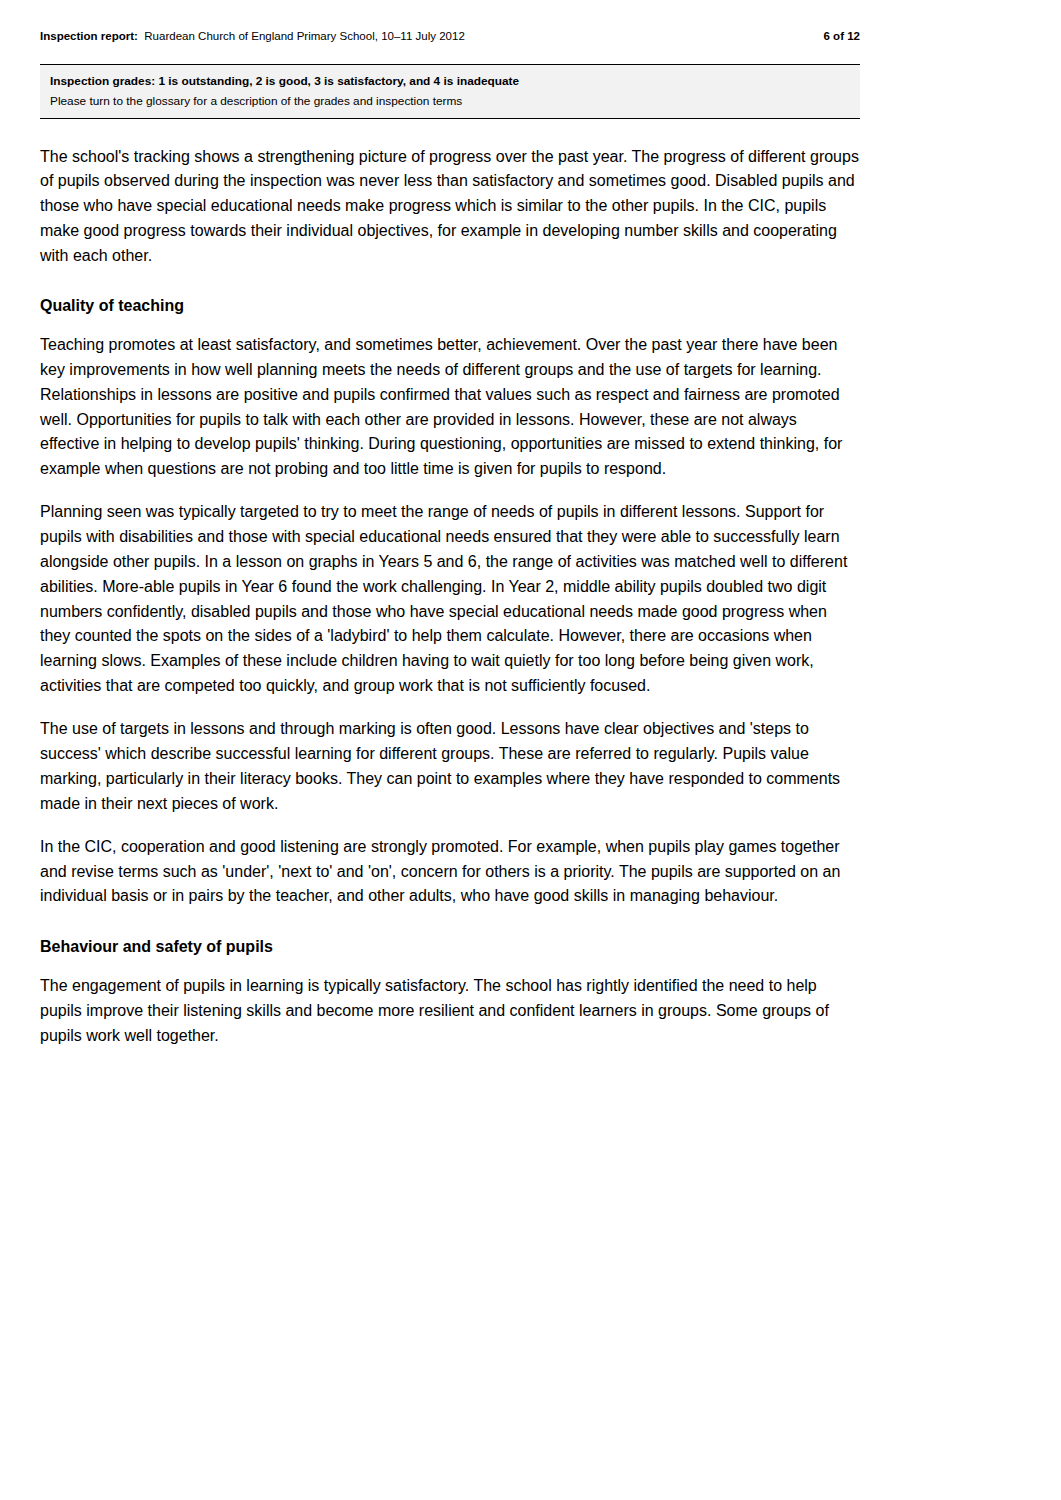Inspection report: Ruardean Church of England Primary School, 10–11 July 2012
6 of 12
Inspection grades: 1 is outstanding, 2 is good, 3 is satisfactory, and 4 is inadequate
Please turn to the glossary for a description of the grades and inspection terms
The school's tracking shows a strengthening picture of progress over the past year. The progress of different groups of pupils observed during the inspection was never less than satisfactory and sometimes good. Disabled pupils and those who have special educational needs make progress which is similar to the other pupils. In the CIC, pupils make good progress towards their individual objectives, for example in developing number skills and cooperating with each other.
Quality of teaching
Teaching promotes at least satisfactory, and sometimes better, achievement. Over the past year there have been key improvements in how well planning meets the needs of different groups and the use of targets for learning. Relationships in lessons are positive and pupils confirmed that values such as respect and fairness are promoted well. Opportunities for pupils to talk with each other are provided in lessons. However, these are not always effective in helping to develop pupils' thinking. During questioning, opportunities are missed to extend thinking, for example when questions are not probing and too little time is given for pupils to respond.
Planning seen was typically targeted to try to meet the range of needs of pupils in different lessons. Support for pupils with disabilities and those with special educational needs ensured that they were able to successfully learn alongside other pupils. In a lesson on graphs in Years 5 and 6, the range of activities was matched well to different abilities. More-able pupils in Year 6 found the work challenging. In Year 2, middle ability pupils doubled two digit numbers confidently, disabled pupils and those who have special educational needs made good progress when they counted the spots on the sides of a 'ladybird' to help them calculate. However, there are occasions when learning slows. Examples of these include children having to wait quietly for too long before being given work, activities that are competed too quickly, and group work that is not sufficiently focused.
The use of targets in lessons and through marking is often good. Lessons have clear objectives and 'steps to success' which describe successful learning for different groups. These are referred to regularly. Pupils value marking, particularly in their literacy books. They can point to examples where they have responded to comments made in their next pieces of work.
In the CIC, cooperation and good listening are strongly promoted. For example, when pupils play games together and revise terms such as 'under', 'next to' and 'on', concern for others is a priority. The pupils are supported on an individual basis or in pairs by the teacher, and other adults, who have good skills in managing behaviour.
Behaviour and safety of pupils
The engagement of pupils in learning is typically satisfactory. The school has rightly identified the need to help pupils improve their listening skills and become more resilient and confident learners in groups. Some groups of pupils work well together.